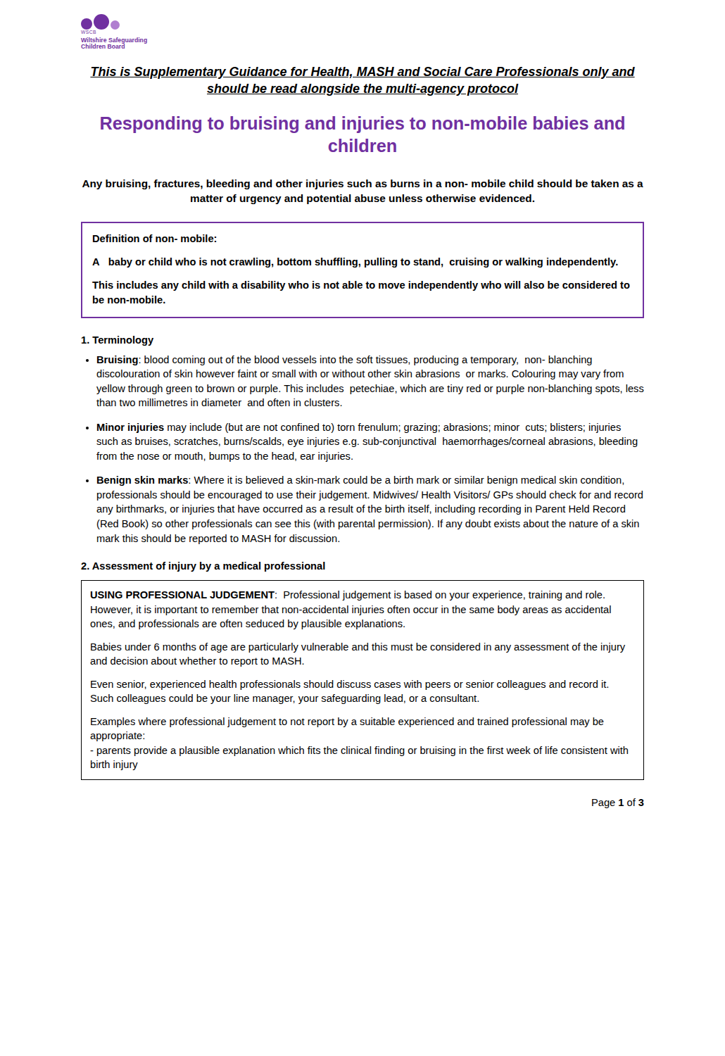WSCB
Wiltshire Safeguarding
Children Board
This is Supplementary Guidance for Health, MASH and Social Care Professionals only and should be read alongside the multi-agency protocol
Responding to bruising and injuries to non-mobile babies and children
Any bruising, fractures, bleeding and other injuries such as burns in a non- mobile child should be taken as a matter of urgency and potential abuse unless otherwise evidenced.
Definition of non- mobile:
A baby or child who is not crawling, bottom shuffling, pulling to stand, cruising or walking independently.
This includes any child with a disability who is not able to move independently who will also be considered to be non-mobile.
1. Terminology
Bruising: blood coming out of the blood vessels into the soft tissues, producing a temporary, non- blanching discolouration of skin however faint or small with or without other skin abrasions or marks. Colouring may vary from yellow through green to brown or purple. This includes petechiae, which are tiny red or purple non-blanching spots, less than two millimetres in diameter and often in clusters.
Minor injuries may include (but are not confined to) torn frenulum; grazing; abrasions; minor cuts; blisters; injuries such as bruises, scratches, burns/scalds, eye injuries e.g. sub-conjunctival haemorrhages/corneal abrasions, bleeding from the nose or mouth, bumps to the head, ear injuries.
Benign skin marks: Where it is believed a skin-mark could be a birth mark or similar benign medical skin condition, professionals should be encouraged to use their judgement. Midwives/ Health Visitors/ GPs should check for and record any birthmarks, or injuries that have occurred as a result of the birth itself, including recording in Parent Held Record (Red Book) so other professionals can see this (with parental permission). If any doubt exists about the nature of a skin mark this should be reported to MASH for discussion.
2. Assessment of injury by a medical professional
USING PROFESSIONAL JUDGEMENT: Professional judgement is based on your experience, training and role. However, it is important to remember that non-accidental injuries often occur in the same body areas as accidental ones, and professionals are often seduced by plausible explanations.
Babies under 6 months of age are particularly vulnerable and this must be considered in any assessment of the injury and decision about whether to report to MASH.
Even senior, experienced health professionals should discuss cases with peers or senior colleagues and record it. Such colleagues could be your line manager, your safeguarding lead, or a consultant.
Examples where professional judgement to not report by a suitable experienced and trained professional may be appropriate:
- parents provide a plausible explanation which fits the clinical finding or bruising in the first week of life consistent with birth injury
Page 1 of 3